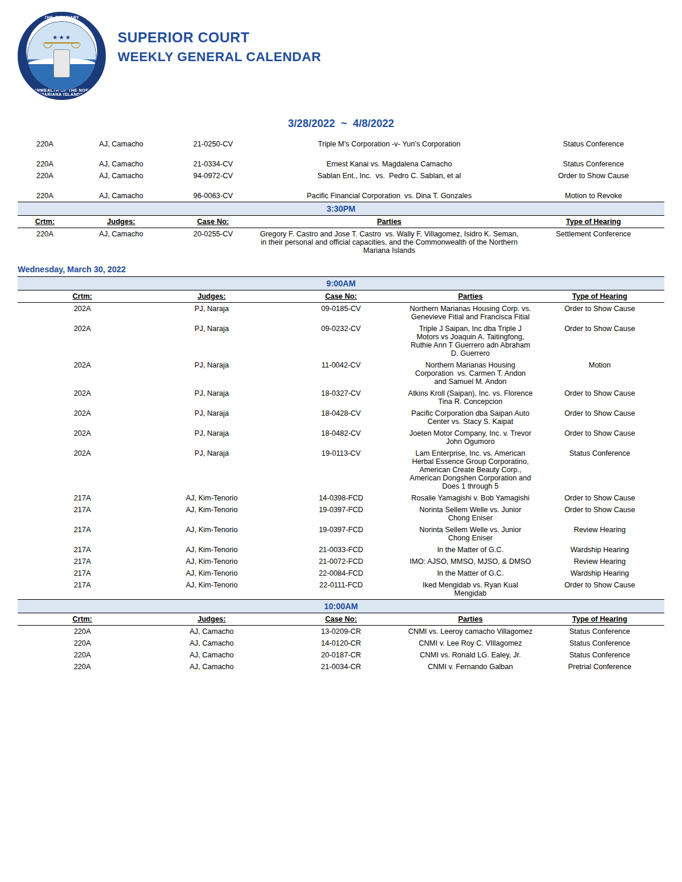THE JUDICIARY
COMMONWEALTH OF THE NORTHERN MARIANA ISLANDS
★★★
SUPERIOR COURT
WEEKLY GENERAL CALENDAR
3/28/2022 ~ 4/8/2022
| 220A | AJ, Camacho | 21-0250-CV | Triple M's Corporation -v- Yun's Corporation | Status Conference |
| 220A | AJ, Camacho | 21-0334-CV | Ernest Kanai vs. Magdalena Camacho | Status Conference |
| 220A | AJ, Camacho | 94-0972-CV | Sablan Ent., Inc. vs. Pedro C. Sablan, et al | Order to Show Cause |
| 220A | AJ, Camacho | 96-0063-CV | Pacific Financial Corporation vs. Dina T. Gonzales | Motion to Revoke |
| 3:30PM |
| Crtm: | Judges: | Case No: | Parties | Type of Hearing |
| 220A | AJ, Camacho | 20-0255-CV | Gregory F. Castro and Jose T. Castro vs. Wally F. Villagomez, Isidro K. Seman, in their personal and official capacities, and the Commonwealth of the Northern Mariana Islands | Settlement Conference |
Wednesday, March 30, 2022
| 9:00AM |
| Crtm: | Judges: | Case No: | Parties | Type of Hearing |
| 202A | PJ, Naraja | 09-0185-CV | Northern Marianas Housing Corp. vs. Genevieve Fitial and Francisca Fitial | Order to Show Cause |
| 202A | PJ, Naraja | 09-0232-CV | Triple J Saipan, Inc dba Triple J Motors vs Joaquin A. Taitingfong, Ruthie Ann T Guerrero adn Abraham D. Guerrero | Order to Show Cause |
| 202A | PJ, Naraja | 11-0042-CV | Northern Marianas Housing Corporation vs. Carmen T. Andon and Samuel M. Andon | Motion |
| 202A | PJ, Naraja | 18-0327-CV | Atkins Kroll (Saipan), Inc. vs. Florence Tina R. Concepcion | Order to Show Cause |
| 202A | PJ, Naraja | 18-0428-CV | Pacific Corporation dba Saipan Auto Center vs. Stacy S. Kaipat | Order to Show Cause |
| 202A | PJ, Naraja | 18-0482-CV | Joeten Motor Company, Inc. v. Trevor John Ogumoro | Order to Show Cause |
| 202A | PJ, Naraja | 19-0113-CV | Lam Enterprise, Inc. vs. American Herbal Essence Group Corporatino, American Create Beauty Corp., American Dongshen Corporation and Does 1 through 5 | Status Conference |
| 217A | AJ, Kim-Tenorio | 14-0398-FCD | Rosalie Yamagishi v. Bob Yamagishi | Order to Show Cause |
| 217A | AJ, Kim-Tenorio | 19-0397-FCD | Norinta Sellem Welle vs. Junior Chong Eniser | Order to Show Cause |
| 217A | AJ, Kim-Tenorio | 19-0397-FCD | Norinta Sellem Welle vs. Junior Chong Eniser | Review Hearing |
| 217A | AJ, Kim-Tenorio | 21-0033-FCD | In the Matter of G.C. | Wardship Hearing |
| 217A | AJ, Kim-Tenorio | 21-0072-FCD | IMO: AJSO, MMSO, MJSO, & DMSO | Review Hearing |
| 217A | AJ, Kim-Tenorio | 22-0084-FCD | In the Matter of G.C. | Wardship Hearing |
| 217A | AJ, Kim-Tenorio | 22-0111-FCD | Iked Mengidab vs. Ryan Kual Mengidab | Order to Show Cause |
| 10:00AM |
| Crtm: | Judges: | Case No: | Parties | Type of Hearing |
| 220A | AJ, Camacho | 13-0209-CR | CNMI vs. Leeroy camacho Villagomez | Status Conference |
| 220A | AJ, Camacho | 14-0120-CR | CNMI v. Lee Roy C. VIllagomez | Status Conference |
| 220A | AJ, Camacho | 20-0187-CR | CNMI vs. Ronald LG. Ealey, Jr. | Status Conference |
| 220A | AJ, Camacho | 21-0034-CR | CNMI v. Fernando Galban | Pretrial Conference |